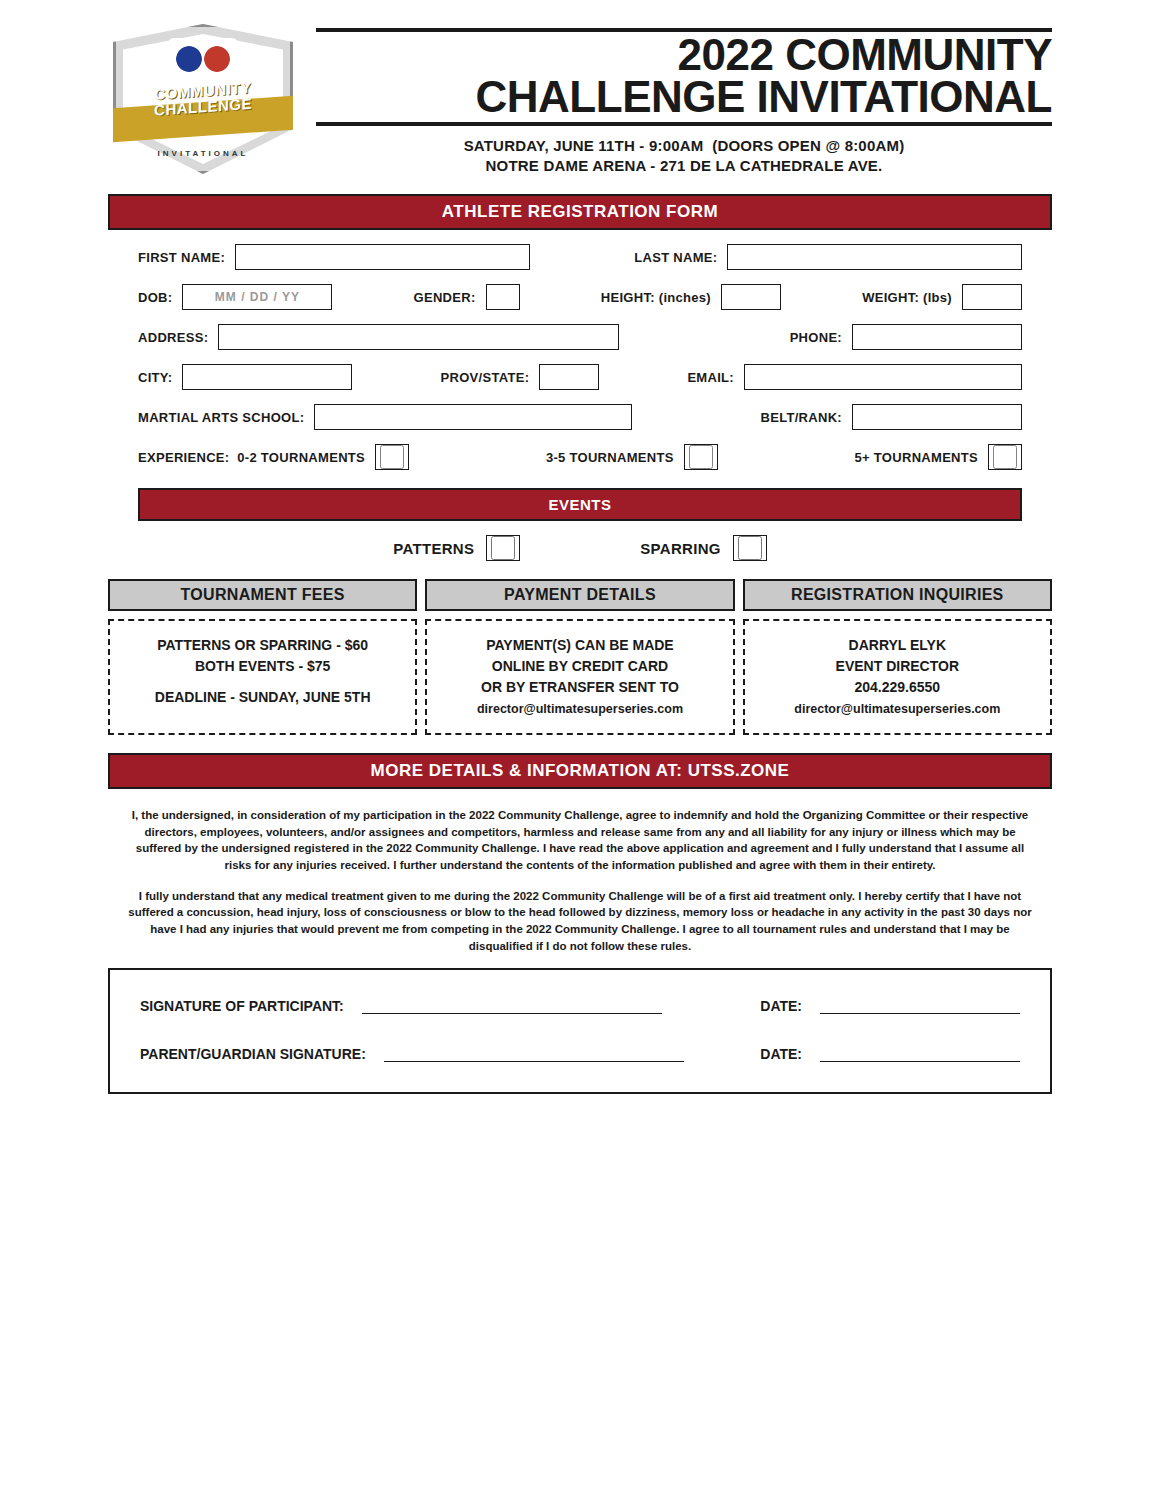COMMUNITY
CHALLENGE
INVITATIONAL
2022 Community
Challenge Invitational
SATURDAY, JUNE 11TH - 9:00AM (DOORS OPEN @ 8:00AM)
NOTRE DAME ARENA - 271 DE LA CATHEDRALE AVE.
ATHLETE REGISTRATION FORM
FIRST NAME:
LAST NAME:
DOB:
MM / DD / YY
GENDER:
HEIGHT: (inches)
WEIGHT: (lbs)
ADDRESS:
PHONE:
CITY:
PROV/STATE:
EMAIL:
MARTIAL ARTS SCHOOL:
BELT/RANK:
EXPERIENCE: 0-2 TOURNAMENTS
3-5 TOURNAMENTS
5+ TOURNAMENTS
EVENTS
PATTERNS
SPARRING
TOURNAMENT FEES
PAYMENT DETAILS
REGISTRATION INQUIRIES
PATTERNS OR SPARRING - $60
BOTH EVENTS - $75 DEADLINE - SUNDAY, JUNE 5TH
PAYMENT(S) CAN BE MADE
ONLINE BY CREDIT CARD
OR BY ETRANSFER SENT TO
director@ultimatesuperseries.com
DARRYL ELYK
EVENT DIRECTOR
204.229.6550
director@ultimatesuperseries.com
MORE DETAILS & INFORMATION AT: UTSS.ZONE
I, the undersigned, in consideration of my participation in the 2022 Community Challenge, agree to indemnify and hold the Organizing Committee or their respective directors, employees, volunteers, and/or assignees and competitors, harmless and release same from any and all liability for any injury or illness which may be suffered by the undersigned registered in the 2022 Community Challenge. I have read the above application and agreement and I fully understand that I assume all risks for any injuries received. I further understand the contents of the information published and agree with them in their entirety.
I fully understand that any medical treatment given to me during the 2022 Community Challenge will be of a first aid treatment only. I hereby certify that I have not suffered a concussion, head injury, loss of consciousness or blow to the head followed by dizziness, memory loss or headache in any activity in the past 30 days nor have I had any injuries that would prevent me from competing in the 2022 Community Challenge. I agree to all tournament rules and understand that I may be disqualified if I do not follow these rules.
SIGNATURE OF PARTICIPANT: DATE:
PARENT/GUARDIAN SIGNATURE: DATE: